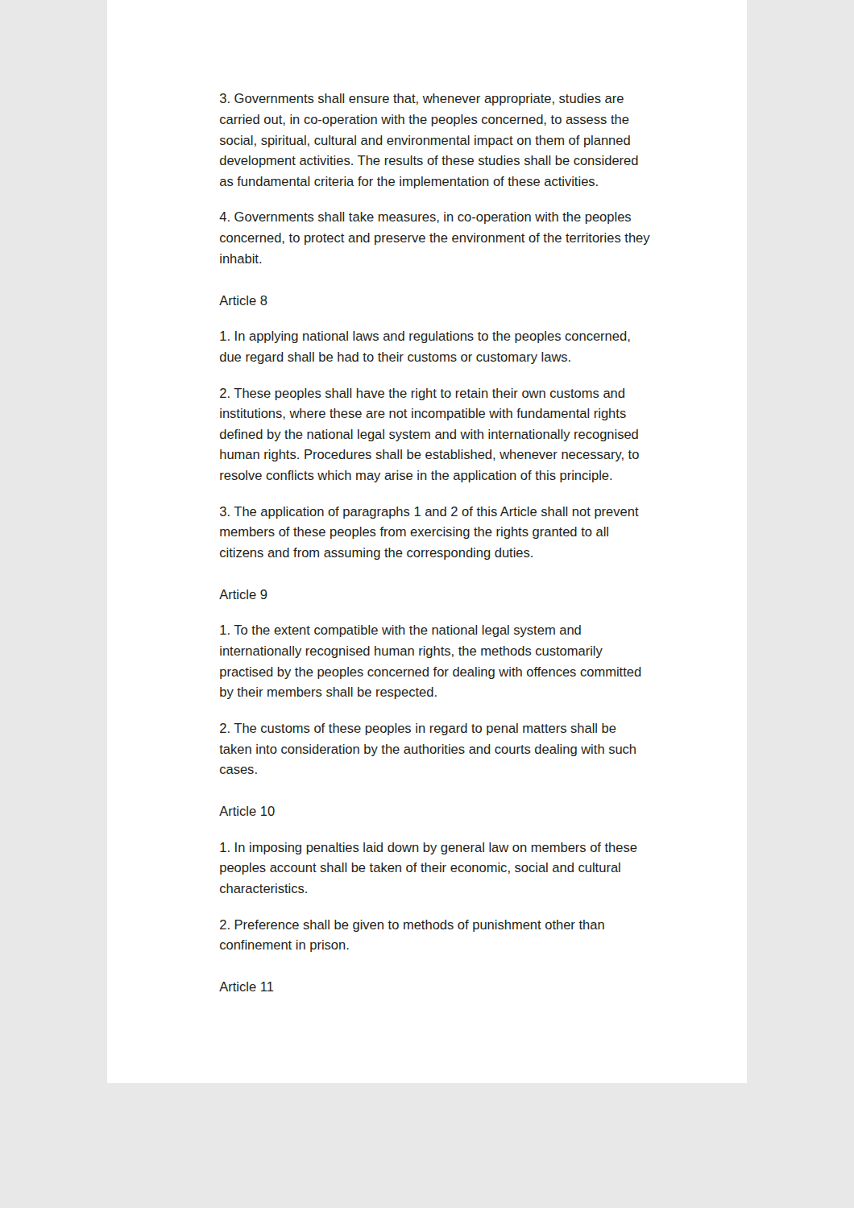3. Governments shall ensure that, whenever appropriate, studies are carried out, in co-operation with the peoples concerned, to assess the social, spiritual, cultural and environmental impact on them of planned development activities. The results of these studies shall be considered as fundamental criteria for the implementation of these activities.
4. Governments shall take measures, in co-operation with the peoples concerned, to protect and preserve the environment of the territories they inhabit.
Article 8
1. In applying national laws and regulations to the peoples concerned, due regard shall be had to their customs or customary laws.
2. These peoples shall have the right to retain their own customs and institutions, where these are not incompatible with fundamental rights defined by the national legal system and with internationally recognised human rights. Procedures shall be established, whenever necessary, to resolve conflicts which may arise in the application of this principle.
3. The application of paragraphs 1 and 2 of this Article shall not prevent members of these peoples from exercising the rights granted to all citizens and from assuming the corresponding duties.
Article 9
1. To the extent compatible with the national legal system and internationally recognised human rights, the methods customarily practised by the peoples concerned for dealing with offences committed by their members shall be respected.
2. The customs of these peoples in regard to penal matters shall be taken into consideration by the authorities and courts dealing with such cases.
Article 10
1. In imposing penalties laid down by general law on members of these peoples account shall be taken of their economic, social and cultural characteristics.
2. Preference shall be given to methods of punishment other than confinement in prison.
Article 11